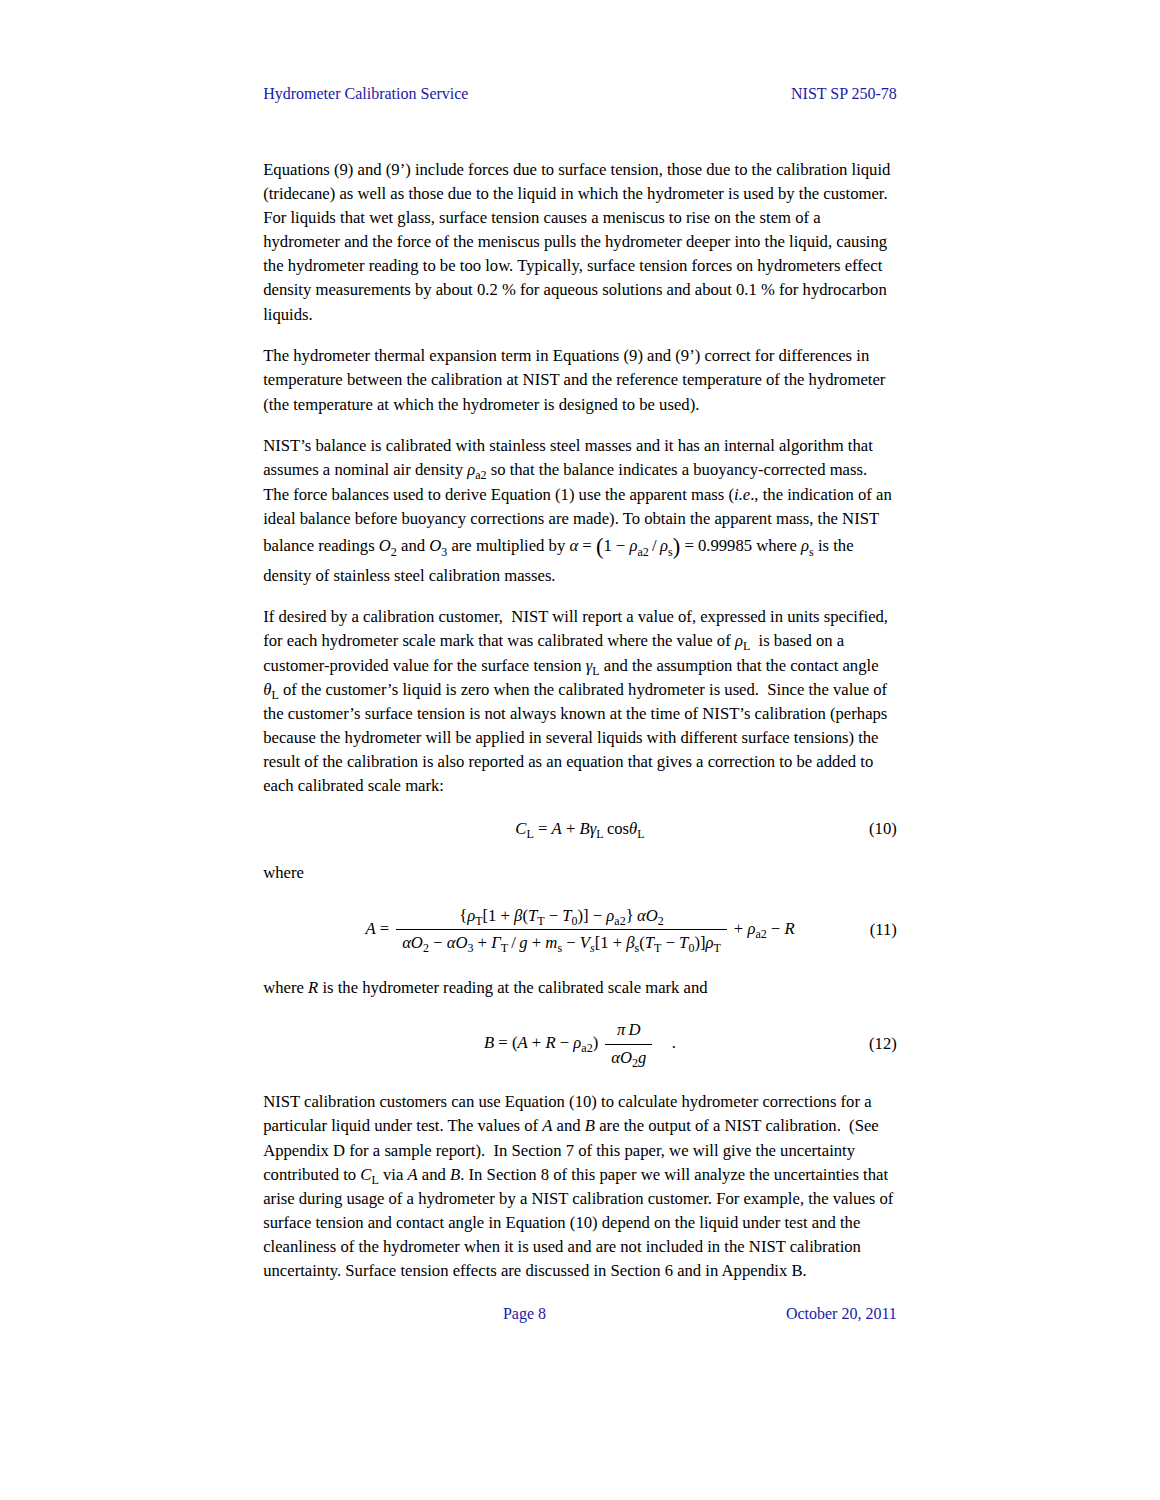Hydrometer Calibration Service
NIST SP 250-78
Equations (9) and (9’) include forces due to surface tension, those due to the calibration liquid (tridecane) as well as those due to the liquid in which the hydrometer is used by the customer. For liquids that wet glass, surface tension causes a meniscus to rise on the stem of a hydrometer and the force of the meniscus pulls the hydrometer deeper into the liquid, causing the hydrometer reading to be too low. Typically, surface tension forces on hydrometers effect density measurements by about 0.2 % for aqueous solutions and about 0.1 % for hydrocarbon liquids.
The hydrometer thermal expansion term in Equations (9) and (9’) correct for differences in temperature between the calibration at NIST and the reference temperature of the hydrometer (the temperature at which the hydrometer is designed to be used).
NIST’s balance is calibrated with stainless steel masses and it has an internal algorithm that assumes a nominal air density ρa2 so that the balance indicates a buoyancy-corrected mass. The force balances used to derive Equation (1) use the apparent mass (i.e., the indication of an ideal balance before buoyancy corrections are made). To obtain the apparent mass, the NIST balance readings O2 and O3 are multiplied by α = (1 − ρa2 / ρs) = 0.99985 where ρs is the density of stainless steel calibration masses.
If desired by a calibration customer, NIST will report a value of, expressed in units specified, for each hydrometer scale mark that was calibrated where the value of ρL is based on a customer-provided value for the surface tension γL and the assumption that the contact angle θL of the customer’s liquid is zero when the calibrated hydrometer is used. Since the value of the customer’s surface tension is not always known at the time of NIST’s calibration (perhaps because the hydrometer will be applied in several liquids with different surface tensions) the result of the calibration is also reported as an equation that gives a correction to be added to each calibrated scale mark:
CL = A + BγL cosθL
(10)
where
A = {ρT[1 + β(TT − T0)] − ρa2} αO2 αO2 − αO3 + ΓT / g + ms − Vs[1 + βs(TT − T0)]ρT + ρa2 − R
(11)
where R is the hydrometer reading at the calibrated scale mark and
B = (A + R − ρa2) π D αO2g .
(12)
NIST calibration customers can use Equation (10) to calculate hydrometer corrections for a particular liquid under test. The values of A and B are the output of a NIST calibration. (See Appendix D for a sample report). In Section 7 of this paper, we will give the uncertainty contributed to CL via A and B. In Section 8 of this paper we will analyze the uncertainties that arise during usage of a hydrometer by a NIST calibration customer. For example, the values of surface tension and contact angle in Equation (10) depend on the liquid under test and the cleanliness of the hydrometer when it is used and are not included in the NIST calibration uncertainty. Surface tension effects are discussed in Section 6 and in Appendix B.
Page 8
October 20, 2011